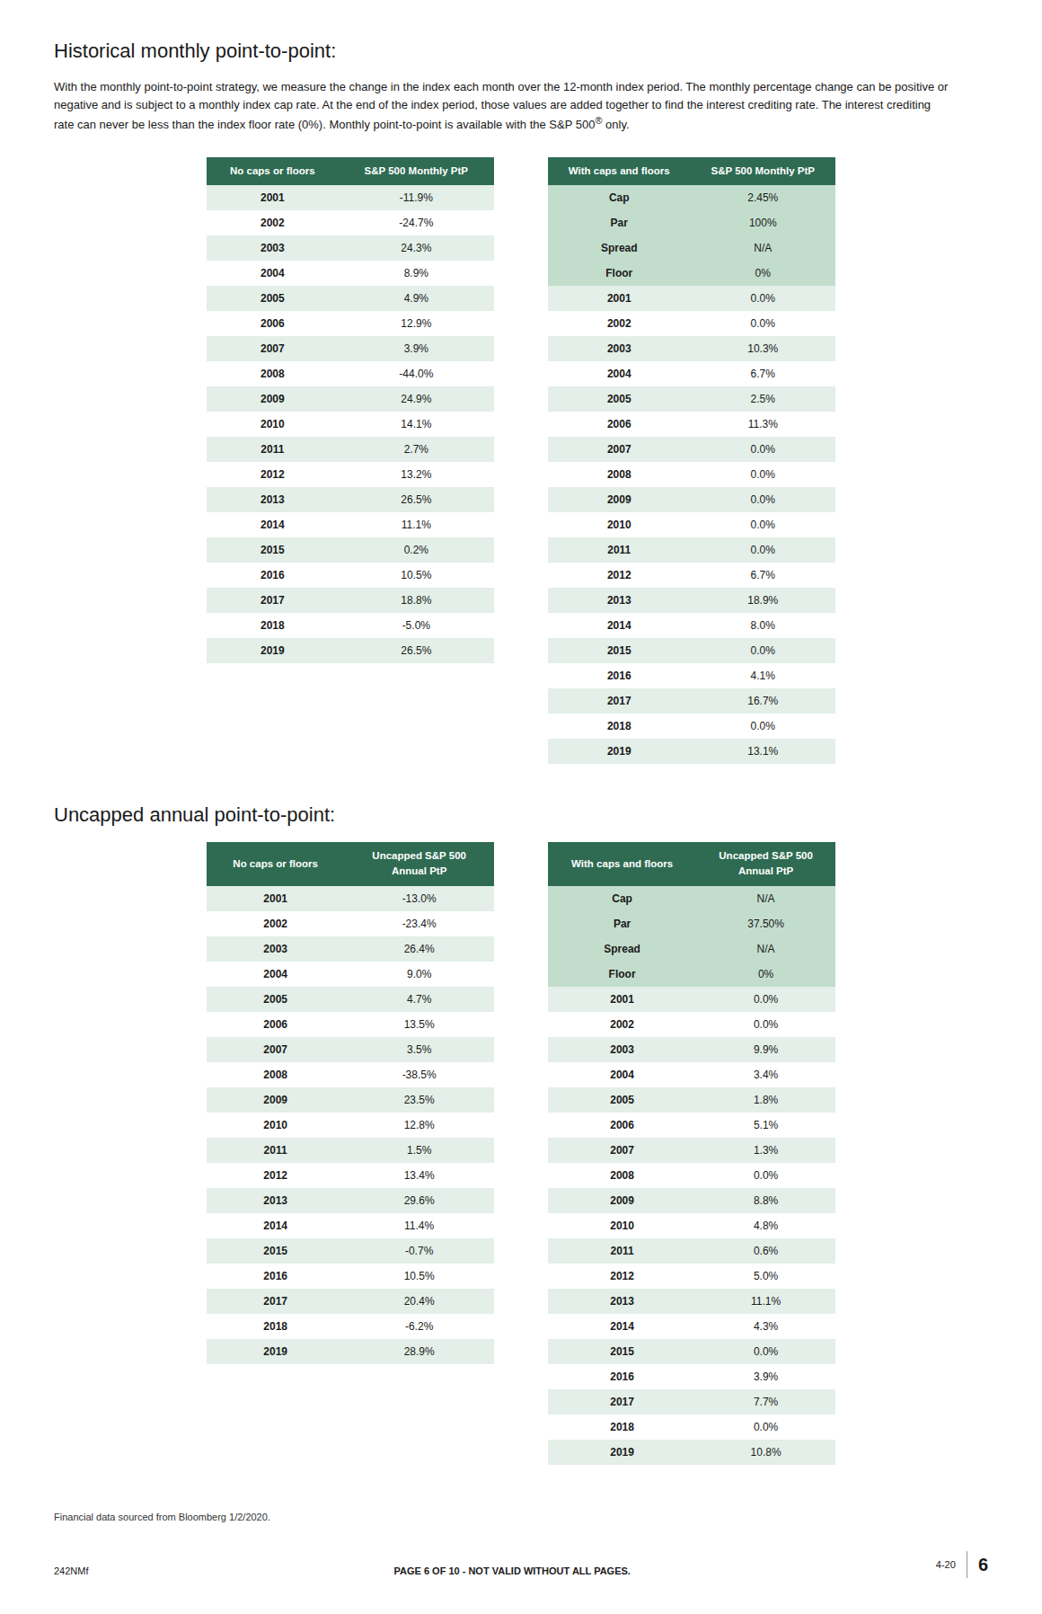Historical monthly point-to-point:
With the monthly point-to-point strategy, we measure the change in the index each month over the 12-month index period. The monthly percentage change can be positive or negative and is subject to a monthly index cap rate. At the end of the index period, those values are added together to find the interest crediting rate. The interest crediting rate can never be less than the index floor rate (0%). Monthly point-to-point is available with the S&P 500® only.
| No caps or floors | S&P 500 Monthly PtP |
| --- | --- |
| 2001 | -11.9% |
| 2002 | -24.7% |
| 2003 | 24.3% |
| 2004 | 8.9% |
| 2005 | 4.9% |
| 2006 | 12.9% |
| 2007 | 3.9% |
| 2008 | -44.0% |
| 2009 | 24.9% |
| 2010 | 14.1% |
| 2011 | 2.7% |
| 2012 | 13.2% |
| 2013 | 26.5% |
| 2014 | 11.1% |
| 2015 | 0.2% |
| 2016 | 10.5% |
| 2017 | 18.8% |
| 2018 | -5.0% |
| 2019 | 26.5% |
| With caps and floors | S&P 500 Monthly PtP |
| --- | --- |
| Cap | 2.45% |
| Par | 100% |
| Spread | N/A |
| Floor | 0% |
| 2001 | 0.0% |
| 2002 | 0.0% |
| 2003 | 10.3% |
| 2004 | 6.7% |
| 2005 | 2.5% |
| 2006 | 11.3% |
| 2007 | 0.0% |
| 2008 | 0.0% |
| 2009 | 0.0% |
| 2010 | 0.0% |
| 2011 | 0.0% |
| 2012 | 6.7% |
| 2013 | 18.9% |
| 2014 | 8.0% |
| 2015 | 0.0% |
| 2016 | 4.1% |
| 2017 | 16.7% |
| 2018 | 0.0% |
| 2019 | 13.1% |
Uncapped annual point-to-point:
| No caps or floors | Uncapped S&P 500 Annual PtP |
| --- | --- |
| 2001 | -13.0% |
| 2002 | -23.4% |
| 2003 | 26.4% |
| 2004 | 9.0% |
| 2005 | 4.7% |
| 2006 | 13.5% |
| 2007 | 3.5% |
| 2008 | -38.5% |
| 2009 | 23.5% |
| 2010 | 12.8% |
| 2011 | 1.5% |
| 2012 | 13.4% |
| 2013 | 29.6% |
| 2014 | 11.4% |
| 2015 | -0.7% |
| 2016 | 10.5% |
| 2017 | 20.4% |
| 2018 | -6.2% |
| 2019 | 28.9% |
| With caps and floors | Uncapped S&P 500 Annual PtP |
| --- | --- |
| Cap | N/A |
| Par | 37.50% |
| Spread | N/A |
| Floor | 0% |
| 2001 | 0.0% |
| 2002 | 0.0% |
| 2003 | 9.9% |
| 2004 | 3.4% |
| 2005 | 1.8% |
| 2006 | 5.1% |
| 2007 | 1.3% |
| 2008 | 0.0% |
| 2009 | 8.8% |
| 2010 | 4.8% |
| 2011 | 0.6% |
| 2012 | 5.0% |
| 2013 | 11.1% |
| 2014 | 4.3% |
| 2015 | 0.0% |
| 2016 | 3.9% |
| 2017 | 7.7% |
| 2018 | 0.0% |
| 2019 | 10.8% |
Financial data sourced from Bloomberg 1/2/2020.
242NMf
PAGE 6 OF 10 - NOT VALID WITHOUT ALL PAGES.
4-20 6